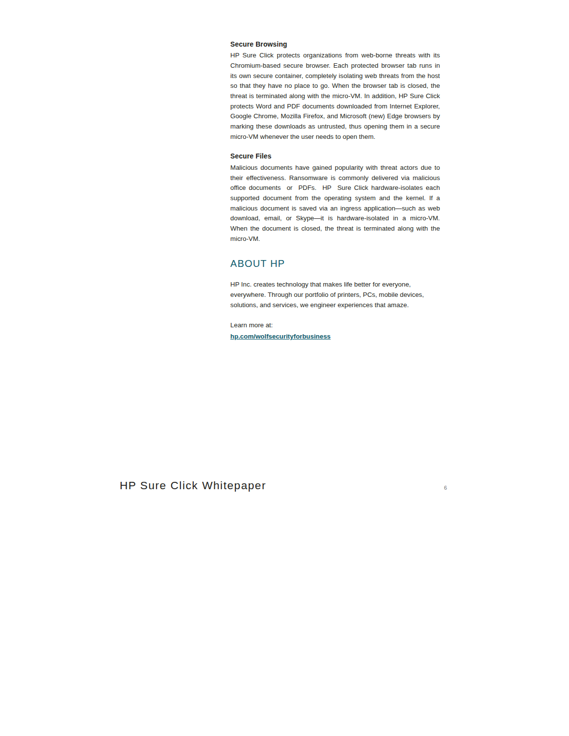Secure Browsing
HP Sure Click protects organizations from web-borne threats with its Chromium-based secure browser. Each protected browser tab runs in its own secure container, completely isolating web threats from the host so that they have no place to go. When the browser tab is closed, the threat is terminated along with the micro-VM. In addition, HP Sure Click protects Word and PDF documents downloaded from Internet Explorer, Google Chrome, Mozilla Firefox, and Microsoft (new) Edge browsers by marking these downloads as untrusted, thus opening them in a secure micro-VM whenever the user needs to open them.
Secure Files
Malicious documents have gained popularity with threat actors due to their effectiveness. Ransomware is commonly delivered via malicious office documents or PDFs. HP Sure Click hardware-isolates each supported document from the operating system and the kernel. If a malicious document is saved via an ingress application—such as web download, email, or Skype—it is hardware-isolated in a micro-VM. When the document is closed, the threat is terminated along with the micro-VM.
About HP
HP Inc. creates technology that makes life better for everyone, everywhere. Through our portfolio of printers, PCs, mobile devices, solutions, and services, we engineer experiences that amaze.
Learn more at:
hp.com/wolfsecurityforbusiness
HP Sure Click Whitepaper
6